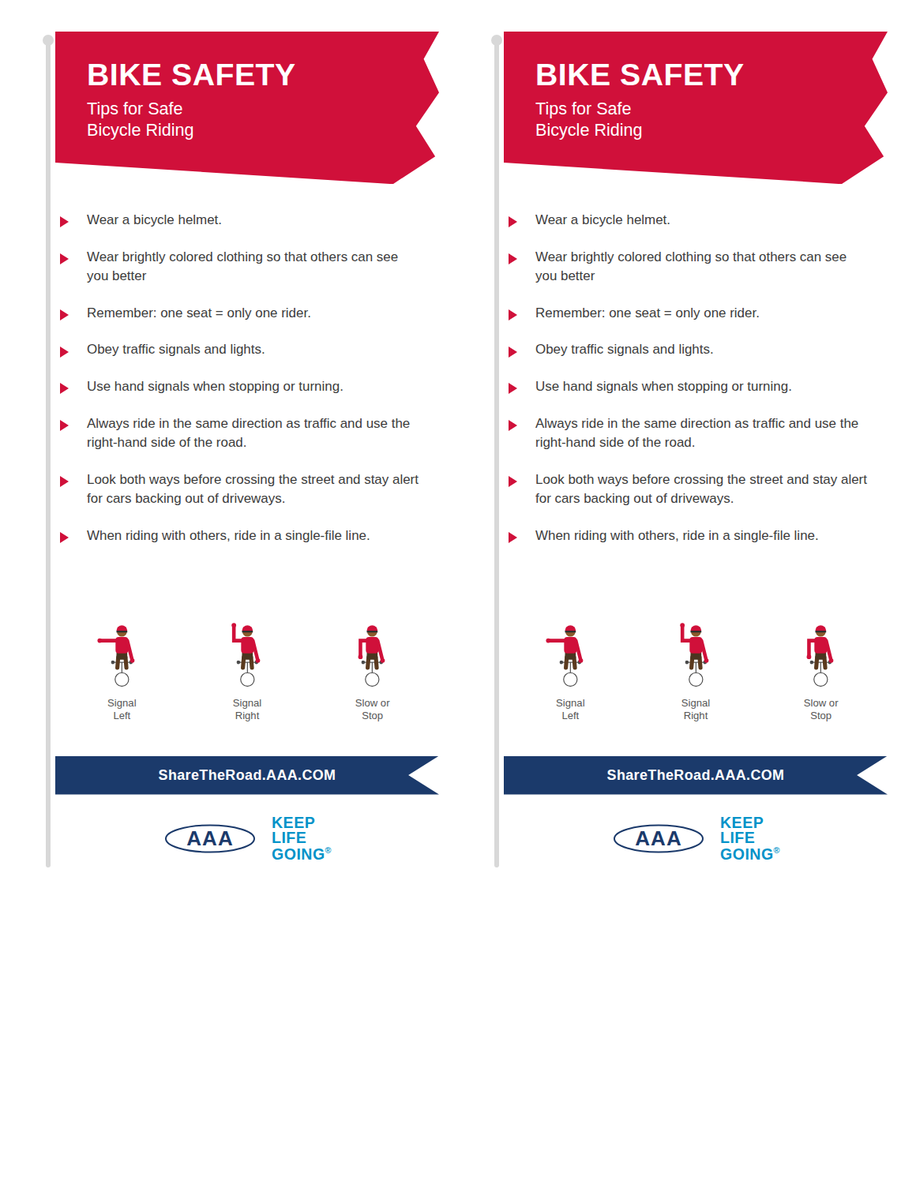Bike Safety
Tips for Safe
Bicycle Riding
Wear a bicycle helmet.
Wear brightly colored clothing so that others can see you better
Remember: one seat = only one rider.
Obey traffic signals and lights.
Use hand signals when stopping or turning.
Always ride in the same direction as traffic and use the right-hand side of the road.
Look both ways before crossing the street and stay alert for cars backing out of driveways.
When riding with others, ride in a single-file line.
Signal
Left
Signal
Right
Slow or
Stop
ShareTheRoad.AAA.COM
AAA
Keep
Life
Going®
Bike Safety
Tips for Safe
Bicycle Riding
Wear a bicycle helmet.
Wear brightly colored clothing so that others can see you better
Remember: one seat = only one rider.
Obey traffic signals and lights.
Use hand signals when stopping or turning.
Always ride in the same direction as traffic and use the right-hand side of the road.
Look both ways before crossing the street and stay alert for cars backing out of driveways.
When riding with others, ride in a single-file line.
Signal
Left
Signal
Right
Slow or
Stop
ShareTheRoad.AAA.COM
AAA
Keep
Life
Going®